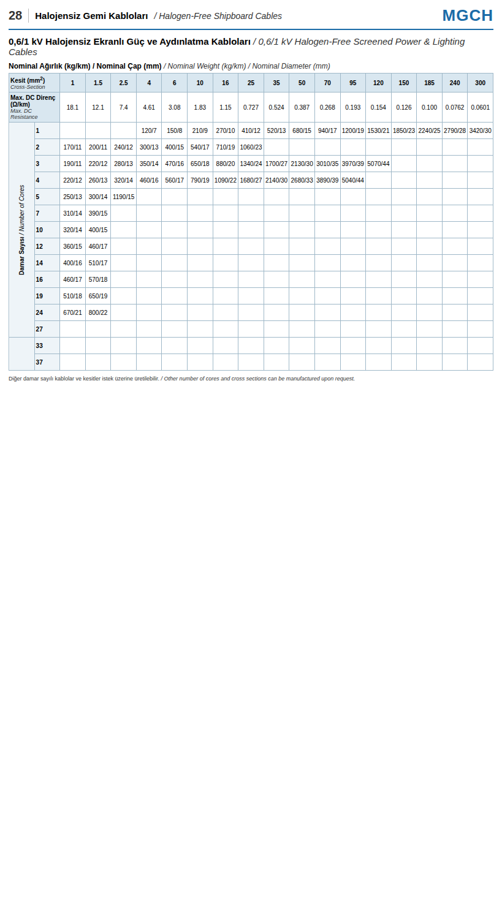28 Halojensiz Gemi Kabloları / Halogen-Free Shipboard Cables MGCH
0,6/1 kV Halojensiz Ekranlı Güç ve Aydınlatma Kabloları / 0,6/1 kV Halogen-Free Screened Power & Lighting Cables
Nominal Ağırlık (kg/km) / Nominal Çap (mm) / Nominal Weight (kg/km) / Nominal Diameter (mm)
| Kesit (mm 2 ) Cross-Section | 1 | 1.5 | 2.5 | 4 | 6 | 10 | 16 | 25 | 35 | 50 | 70 | 95 | 120 | 150 | 185 | 240 | 300 |
| --- | --- | --- | --- | --- | --- | --- | --- | --- | --- | --- | --- | --- | --- | --- | --- | --- | --- |
| Max. DC Direnç (Ω/km) Max. DC Resistance | 18.1 | 12.1 | 7.4 | 4.61 | 3.08 | 1.83 | 1.15 | 0.727 | 0.524 | 0.387 | 0.268 | 0.193 | 0.154 | 0.126 | 0.100 | 0.0762 | 0.0601 |
| Damar Sayısı / Number of Cores | 1 | | | | 120/7 | 150/8 | 210/9 | 270/10 | 410/12 | 520/13 | 680/15 | 940/17 | 1200/19 | 1530/21 | 1850/23 | 2240/25 | 2790/28 | 3420/30 |
| 2 | 170/11 | 200/11 | 240/12 | 300/13 | 400/15 | 540/17 | 710/19 | 1060/23 | | | | | | | | | |
| 3 | 190/11 | 220/12 | 280/13 | 350/14 | 470/16 | 650/18 | 880/20 | 1340/24 | 1700/27 | 2130/30 | 3010/35 | 3970/39 | 5070/44 | | | | |
| 4 | 220/12 | 260/13 | 320/14 | 460/16 | 560/17 | 790/19 | 1090/22 | 1680/27 | 2140/30 | 2680/33 | 3890/39 | 5040/44 | | | | | |
| 5 | 250/13 | 300/14 | 1190/15 | | | | | | | | | | | | | | |
| 7 | 310/14 | 390/15 | | | | | | | | | | | | | | | |
| 10 | 320/14 | 400/15 | | | | | | | | | | | | | | | |
| 12 | 360/15 | 460/17 | | | | | | | | | | | | | | | |
| 14 | 400/16 | 510/17 | | | | | | | | | | | | | | | |
| 16 | 460/17 | 570/18 | | | | | | | | | | | | | | | |
| 19 | 510/18 | 650/19 | | | | | | | | | | | | | | | |
| 24 | 670/21 | 800/22 | | | | | | | | | | | | | | | |
| 27 | | | | | | | | | | | | | | | | | |
| | 33 | | | | | | | | | | | | | | | | | |
| 37 | | | | | | | | | | | | | | | | | |
Diğer damar sayılı kablolar ve kesitler istek üzerine üretilebilir. / Other number of cores and cross sections can be manufactured upon request.